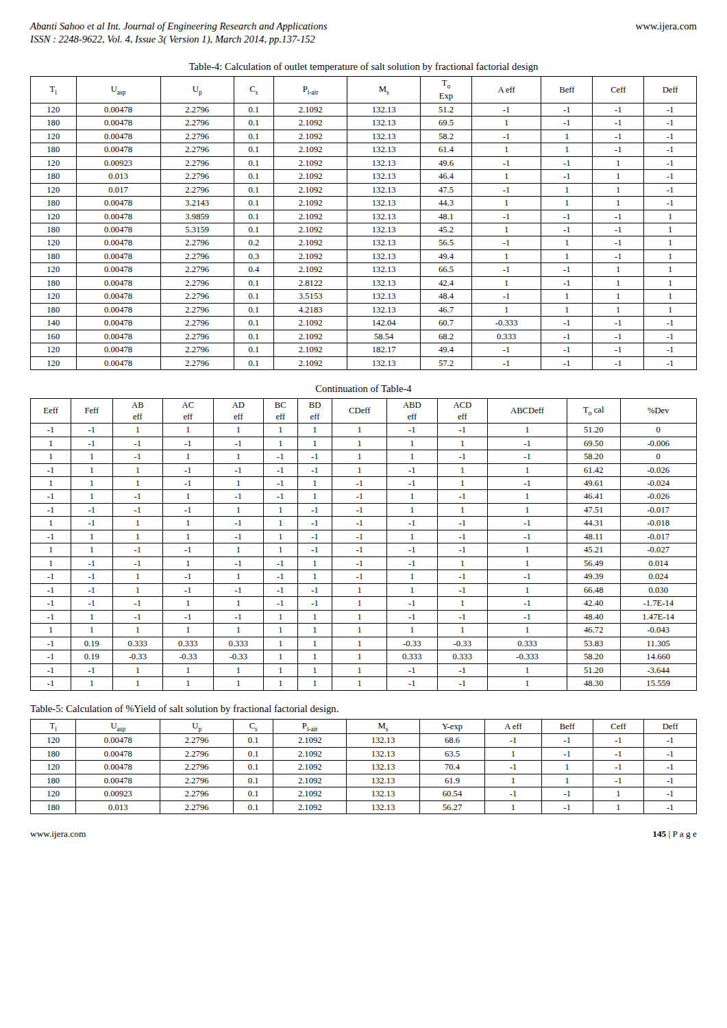www.ijera.com Abanti Sahoo et al Int. Journal of Engineering Research and Applications
ISSN : 2248-9622, Vol. 4, Issue 3( Version 1), March 2014, pp.137-152
Table-4: Calculation of outlet temperature of salt solution by fractional factorial design
| T i | U asp | U p | C s | P i-air | M s | T o Exp | A eff | Beff | Ceff | Deff |
| --- | --- | --- | --- | --- | --- | --- | --- | --- | --- | --- |
| 120 | 0.00478 | 2.2796 | 0.1 | 2.1092 | 132.13 | 51.2 | -1 | -1 | -1 | -1 |
| 180 | 0.00478 | 2.2796 | 0.1 | 2.1092 | 132.13 | 69.5 | 1 | -1 | -1 | -1 |
| 120 | 0.00478 | 2.2796 | 0.1 | 2.1092 | 132.13 | 58.2 | -1 | 1 | -1 | -1 |
| 180 | 0.00478 | 2.2796 | 0.1 | 2.1092 | 132.13 | 61.4 | 1 | 1 | -1 | -1 |
| 120 | 0.00923 | 2.2796 | 0.1 | 2.1092 | 132.13 | 49.6 | -1 | -1 | 1 | -1 |
| 180 | 0.013 | 2.2796 | 0.1 | 2.1092 | 132.13 | 46.4 | 1 | -1 | 1 | -1 |
| 120 | 0.017 | 2.2796 | 0.1 | 2.1092 | 132.13 | 47.5 | -1 | 1 | 1 | -1 |
| 180 | 0.00478 | 3.2143 | 0.1 | 2.1092 | 132.13 | 44.3 | 1 | 1 | 1 | -1 |
| 120 | 0.00478 | 3.9859 | 0.1 | 2.1092 | 132.13 | 48.1 | -1 | -1 | -1 | 1 |
| 180 | 0.00478 | 5.3159 | 0.1 | 2.1092 | 132.13 | 45.2 | 1 | -1 | -1 | 1 |
| 120 | 0.00478 | 2.2796 | 0.2 | 2.1092 | 132.13 | 56.5 | -1 | 1 | -1 | 1 |
| 180 | 0.00478 | 2.2796 | 0.3 | 2.1092 | 132.13 | 49.4 | 1 | 1 | -1 | 1 |
| 120 | 0.00478 | 2.2796 | 0.4 | 2.1092 | 132.13 | 66.5 | -1 | -1 | 1 | 1 |
| 180 | 0.00478 | 2.2796 | 0.1 | 2.8122 | 132.13 | 42.4 | 1 | -1 | 1 | 1 |
| 120 | 0.00478 | 2.2796 | 0.1 | 3.5153 | 132.13 | 48.4 | -1 | 1 | 1 | 1 |
| 180 | 0.00478 | 2.2796 | 0.1 | 4.2183 | 132.13 | 46.7 | 1 | 1 | 1 | 1 |
| 140 | 0.00478 | 2.2796 | 0.1 | 2.1092 | 142.04 | 60.7 | -0.333 | -1 | -1 | -1 |
| 160 | 0.00478 | 2.2796 | 0.1 | 2.1092 | 58.54 | 68.2 | 0.333 | -1 | -1 | -1 |
| 120 | 0.00478 | 2.2796 | 0.1 | 2.1092 | 182.17 | 49.4 | -1 | -1 | -1 | -1 |
| 120 | 0.00478 | 2.2796 | 0.1 | 2.1092 | 132.13 | 57.2 | -1 | -1 | -1 | -1 |
Continuation of Table-4
| Eeff | Feff | AB eff | AC eff | AD eff | BC eff | BD eff | CDeff | ABD eff | ACD eff | ABCDeff | T o cal | %Dev |
| --- | --- | --- | --- | --- | --- | --- | --- | --- | --- | --- | --- | --- |
| -1 | -1 | 1 | 1 | 1 | 1 | 1 | 1 | -1 | -1 | 1 | 51.20 | 0 |
| 1 | -1 | -1 | -1 | -1 | 1 | 1 | 1 | 1 | 1 | -1 | 69.50 | -0.006 |
| 1 | 1 | -1 | 1 | 1 | -1 | -1 | 1 | 1 | -1 | -1 | 58.20 | 0 |
| -1 | 1 | 1 | -1 | -1 | -1 | -1 | 1 | -1 | 1 | 1 | 61.42 | -0.026 |
| 1 | 1 | 1 | -1 | 1 | -1 | 1 | -1 | -1 | 1 | -1 | 49.61 | -0.024 |
| -1 | 1 | -1 | 1 | -1 | -1 | 1 | -1 | 1 | -1 | 1 | 46.41 | -0.026 |
| -1 | -1 | -1 | -1 | 1 | 1 | -1 | -1 | 1 | 1 | 1 | 47.51 | -0.017 |
| 1 | -1 | 1 | 1 | -1 | 1 | -1 | -1 | -1 | -1 | -1 | 44.31 | -0.018 |
| -1 | 1 | 1 | 1 | -1 | 1 | -1 | -1 | 1 | -1 | -1 | 48.11 | -0.017 |
| 1 | 1 | -1 | -1 | 1 | 1 | -1 | -1 | -1 | -1 | 1 | 45.21 | -0.027 |
| 1 | -1 | -1 | 1 | -1 | -1 | 1 | -1 | -1 | 1 | 1 | 56.49 | 0.014 |
| -1 | -1 | 1 | -1 | 1 | -1 | 1 | -1 | 1 | -1 | -1 | 49.39 | 0.024 |
| -1 | -1 | 1 | -1 | -1 | -1 | -1 | 1 | 1 | -1 | 1 | 66.48 | 0.030 |
| -1 | -1 | -1 | 1 | 1 | -1 | -1 | 1 | -1 | 1 | -1 | 42.40 | -1.7E-14 |
| -1 | 1 | -1 | -1 | -1 | 1 | 1 | 1 | -1 | -1 | -1 | 48.40 | 1.47E-14 |
| 1 | 1 | 1 | 1 | 1 | 1 | 1 | 1 | 1 | 1 | 1 | 46.72 | -0.043 |
| -1 | 0.19 | 0.333 | 0.333 | 0.333 | 1 | 1 | 1 | -0.33 | -0.33 | 0.333 | 53.83 | 11.305 |
| -1 | 0.19 | -0.33 | -0.33 | -0.33 | 1 | 1 | 1 | 0.333 | 0.333 | -0.333 | 58.20 | 14.660 |
| -1 | -1 | 1 | 1 | 1 | 1 | 1 | 1 | -1 | -1 | 1 | 51.20 | -3.644 |
| -1 | 1 | 1 | 1 | 1 | 1 | 1 | 1 | -1 | -1 | 1 | 48.30 | 15.559 |
Table-5: Calculation of %Yield of salt solution by fractional factorial design.
| T i | U asp | U p | C s | P i-air | M s | Y-exp | A eff | Beff | Ceff | Deff |
| --- | --- | --- | --- | --- | --- | --- | --- | --- | --- | --- |
| 120 | 0.00478 | 2.2796 | 0.1 | 2.1092 | 132.13 | 68.6 | -1 | -1 | -1 | -1 |
| 180 | 0.00478 | 2.2796 | 0.1 | 2.1092 | 132.13 | 63.5 | 1 | -1 | -1 | -1 |
| 120 | 0.00478 | 2.2796 | 0.1 | 2.1092 | 132.13 | 70.4 | -1 | 1 | -1 | -1 |
| 180 | 0.00478 | 2.2796 | 0.1 | 2.1092 | 132.13 | 61.9 | 1 | 1 | -1 | -1 |
| 120 | 0.00923 | 2.2796 | 0.1 | 2.1092 | 132.13 | 60.54 | -1 | -1 | 1 | -1 |
| 180 | 0.013 | 2.2796 | 0.1 | 2.1092 | 132.13 | 56.27 | 1 | -1 | 1 | -1 |
www.ijera.com 145 | P a g e